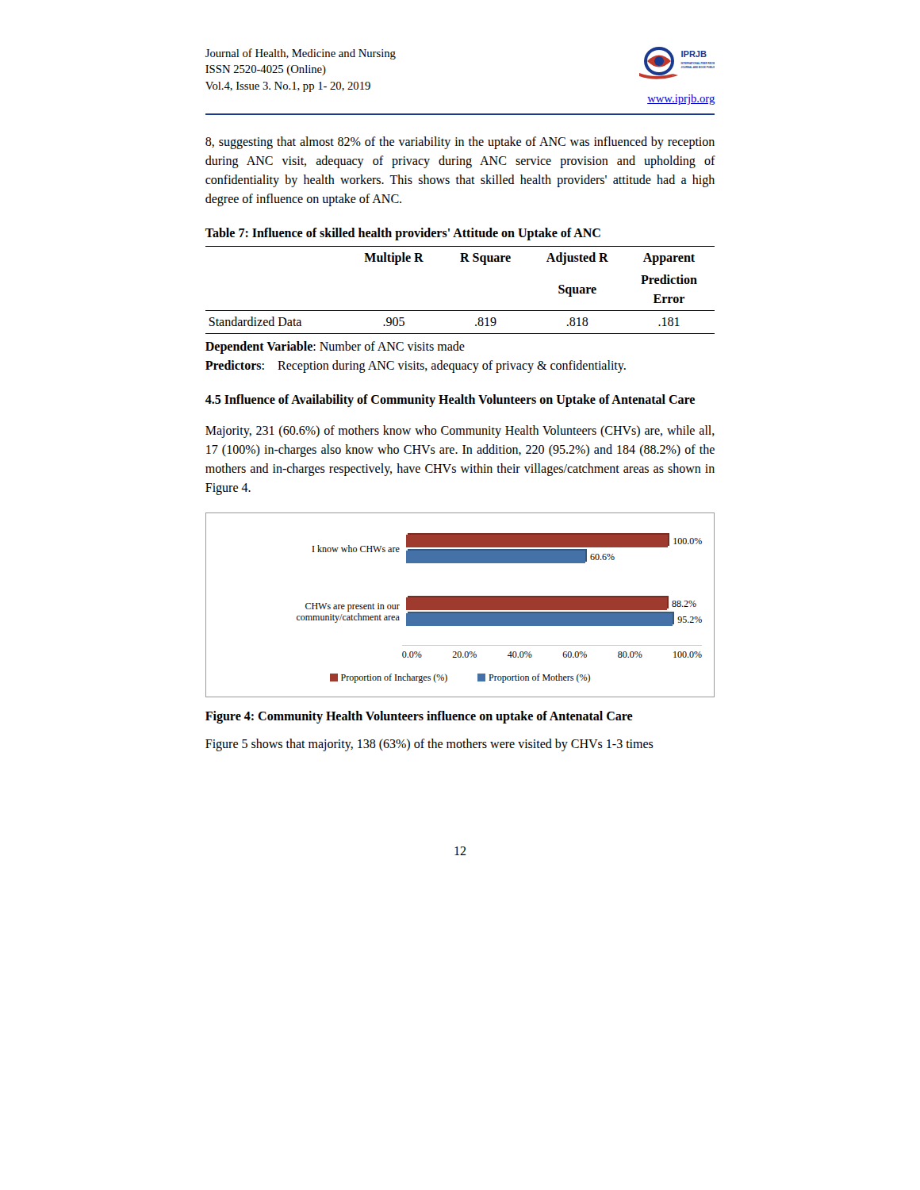Journal of Health, Medicine and Nursing
ISSN 2520-4025 (Online)
Vol.4, Issue 3. No.1, pp 1- 20, 2019
IPRJB INTERNATIONAL PEER REVIEWED JOURNAL AND BOOK PUBLISHING
www.iprjb.org
8, suggesting that almost 82% of the variability in the uptake of ANC was influenced by reception during ANC visit, adequacy of privacy during ANC service provision and upholding of confidentiality by health workers. This shows that skilled health providers' attitude had a high degree of influence on uptake of ANC.
Table 7: Influence of skilled health providers' Attitude on Uptake of ANC
| | Multiple R | R Square | Adjusted R | Apparent |
| --- | --- | --- | --- | --- |
| | | | Square | Prediction Error |
| Standardized Data | .905 | .819 | .818 | .181 |
Dependent Variable: Number of ANC visits made
Predictors: Reception during ANC visits, adequacy of privacy & confidentiality.
4.5 Influence of Availability of Community Health Volunteers on Uptake of Antenatal Care
Majority, 231 (60.6%) of mothers know who Community Health Volunteers (CHVs) are, while all, 17 (100%) in-charges also know who CHVs are. In addition, 220 (95.2%) and 184 (88.2%) of the mothers and in-charges respectively, have CHVs within their villages/catchment areas as shown in Figure 4.
I know who CHWs are
100.0%
60.6%
CHWs are present in our community/catchment area
88.2%
95.2%
0.0% 20.0% 40.0% 60.0% 80.0% 100.0%
Proportion of Incharges (%)
Proportion of Mothers (%)
Figure 4: Community Health Volunteers influence on uptake of Antenatal Care
Figure 5 shows that majority, 138 (63%) of the mothers were visited by CHVs 1-3 times
12